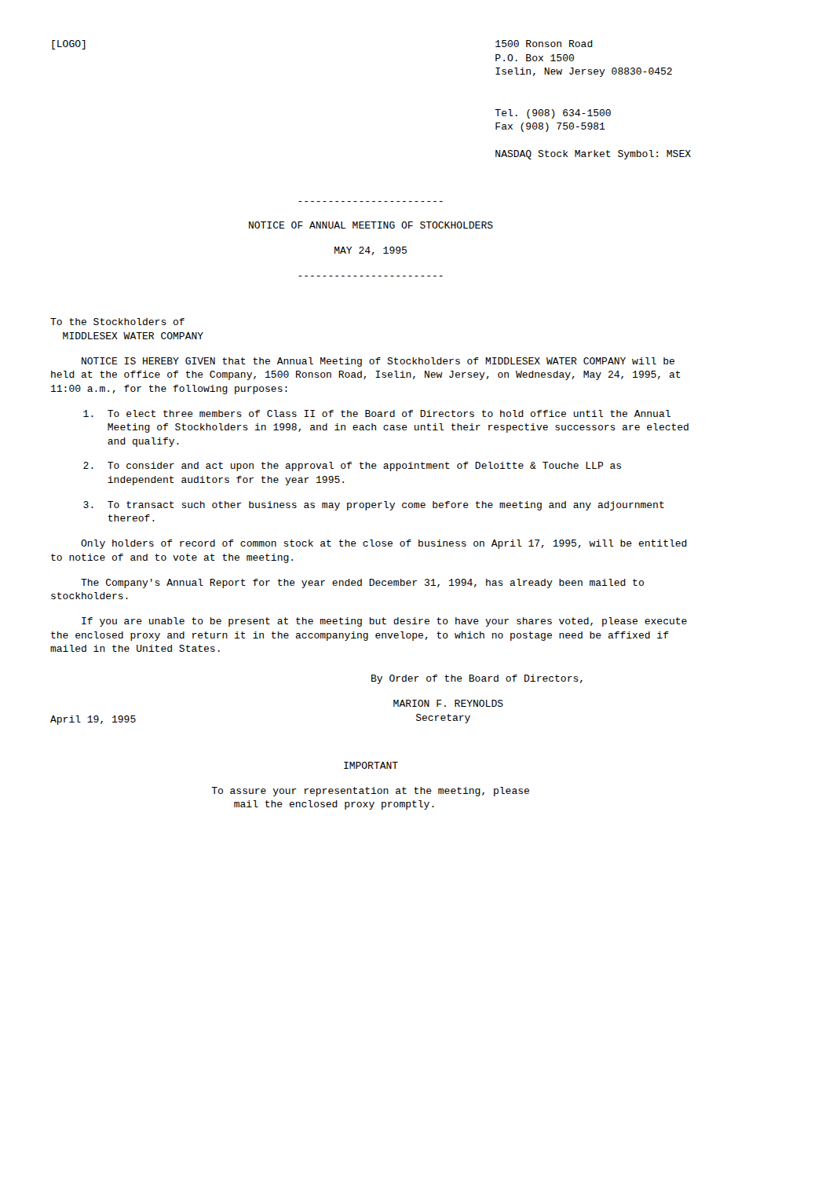[LOGO]
1500 Ronson Road P.O. Box 1500 Iselin, New Jersey 08830-0452 Tel. (908) 634-1500 Fax (908) 750-5981 NASDAQ Stock Market Symbol: MSEX
------------------------
NOTICE OF ANNUAL MEETING OF STOCKHOLDERS
MAY 24, 1995
------------------------
To the Stockholders of
  MIDDLESEX WATER COMPANY
NOTICE IS HEREBY GIVEN that the Annual Meeting of Stockholders of MIDDLESEX WATER COMPANY will be held at the office of the Company, 1500 Ronson Road, Iselin, New Jersey, on Wednesday, May 24, 1995, at 11:00 a.m., for the following purposes:
1. To elect three members of Class II of the Board of Directors to hold office until the Annual Meeting of Stockholders in 1998, and in each case until their respective successors are elected and qualify.
2. To consider and act upon the approval of the appointment of Deloitte & Touche LLP as independent auditors for the year 1995.
3. To transact such other business as may properly come before the meeting and any adjournment thereof.
Only holders of record of common stock at the close of business on April 17, 1995, will be entitled to notice of and to vote at the meeting.
The Company's Annual Report for the year ended December 31, 1994, has already been mailed to stockholders.
If you are unable to be present at the meeting but desire to have your shares voted, please execute the enclosed proxy and return it in the accompanying envelope, to which no postage need be affixed if mailed in the United States.
By Order of the Board of Directors,
MARION F. REYNOLDS
Secretary
April 19, 1995
IMPORTANT
To assure your representation at the meeting, please
mail the enclosed proxy promptly.